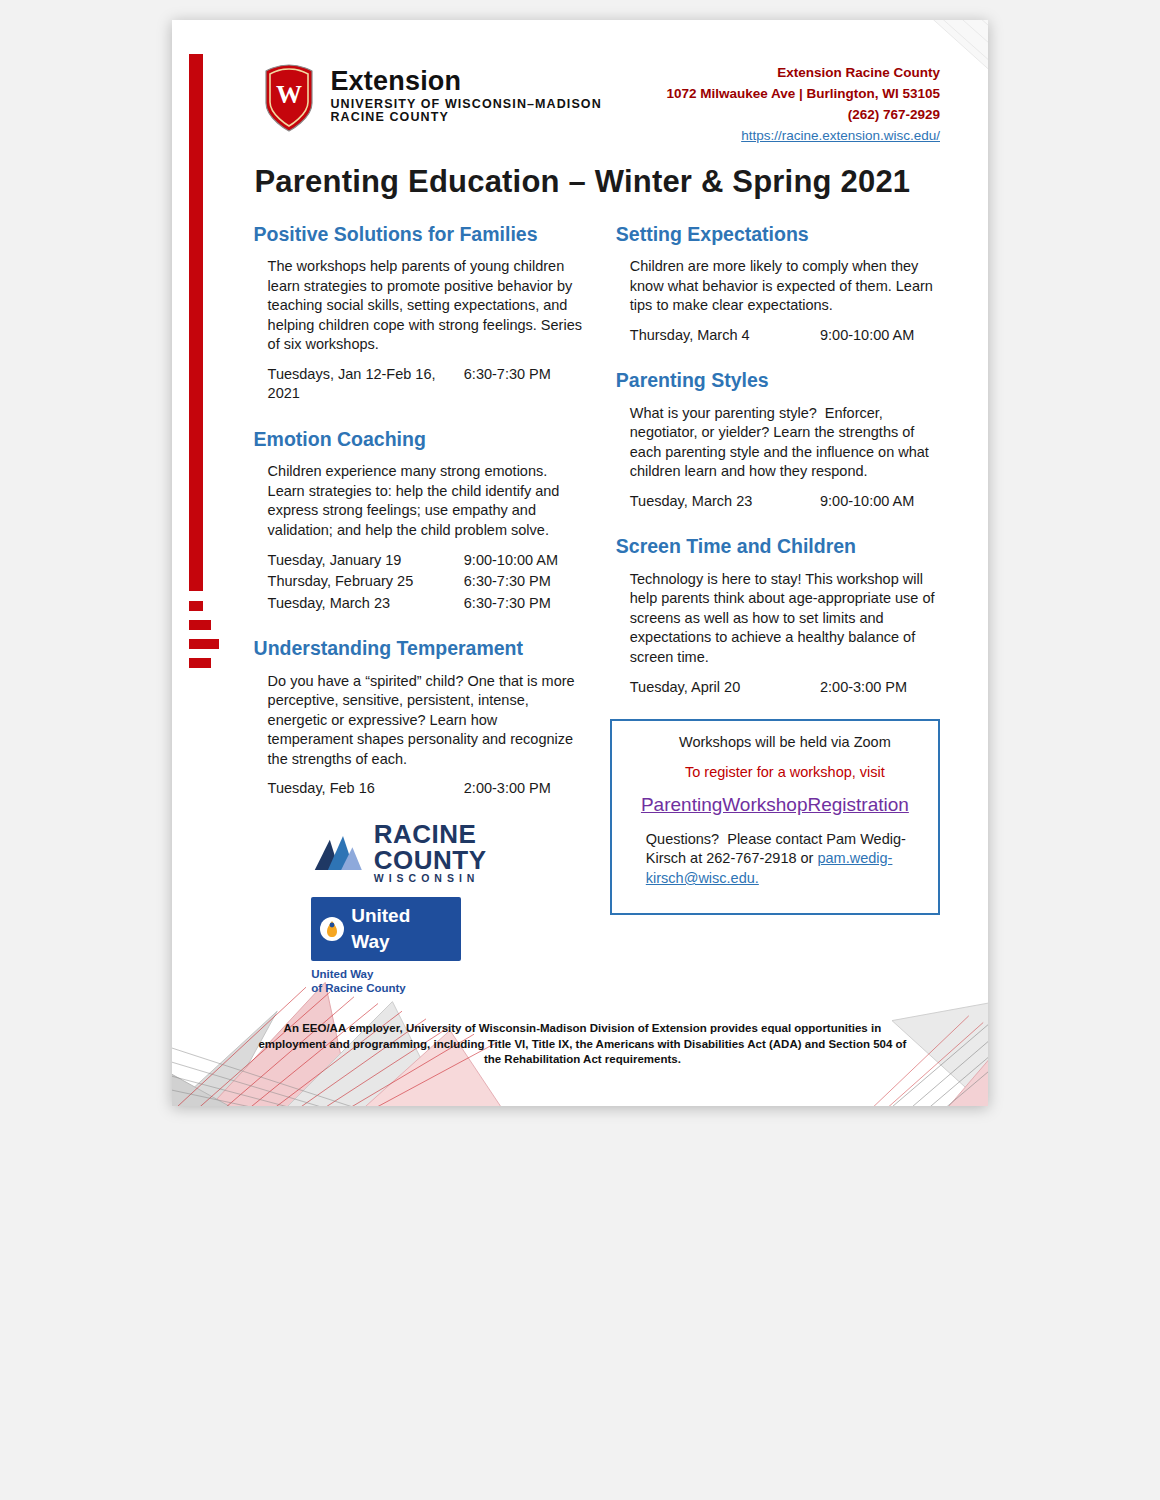W
Extension
UNIVERSITY OF WISCONSIN–MADISON
RACINE COUNTY
Extension Racine County
1072 Milwaukee Ave | Burlington, WI 53105
(262) 767-2929
https://racine.extension.wisc.edu/
Parenting Education – Winter & Spring 2021
Positive Solutions for Families
The workshops help parents of young children learn strategies to promote positive behavior by teaching social skills, setting expectations, and helping children cope with strong feelings. Series of six workshops.
Tuesdays, Jan 12-Feb 16, 2021 6:30-7:30 PM
Emotion Coaching
Children experience many strong emotions. Learn strategies to: help the child identify and express strong feelings; use empathy and validation; and help the child problem solve.
Tuesday, January 199:00-10:00 AM
Thursday, February 256:30-7:30 PM
Tuesday, March 236:30-7:30 PM
Understanding Temperament
Do you have a “spirited” child? One that is more perceptive, sensitive, persistent, intense, energetic or expressive? Learn how temperament shapes personality and recognize the strengths of each.
Tuesday, Feb 16 2:00-3:00 PM
RACINE COUNTY
WISCONSIN
United
Way
United Way
of Racine County
Setting Expectations
Children are more likely to comply when they know what behavior is expected of them. Learn tips to make clear expectations.
Thursday, March 4 9:00-10:00 AM
Parenting Styles
What is your parenting style? Enforcer, negotiator, or yielder? Learn the strengths of each parenting style and the influence on what children learn and how they respond.
Tuesday, March 23 9:00-10:00 AM
Screen Time and Children
Technology is here to stay! This workshop will help parents think about age-appropriate use of screens as well as how to set limits and expectations to achieve a healthy balance of screen time.
Tuesday, April 20 2:00-3:00 PM
Workshops will be held via Zoom
To register for a workshop, visit
ParentingWorkshopRegistration
Questions? Please contact Pam Wedig-Kirsch at 262-767-2918 or pam.wedig-kirsch@wisc.edu.
An EEO/AA employer, University of Wisconsin-Madison Division of Extension provides equal opportunities in employment and programming, including Title VI, Title IX, the Americans with Disabilities Act (ADA) and Section 504 of the Rehabilitation Act requirements.